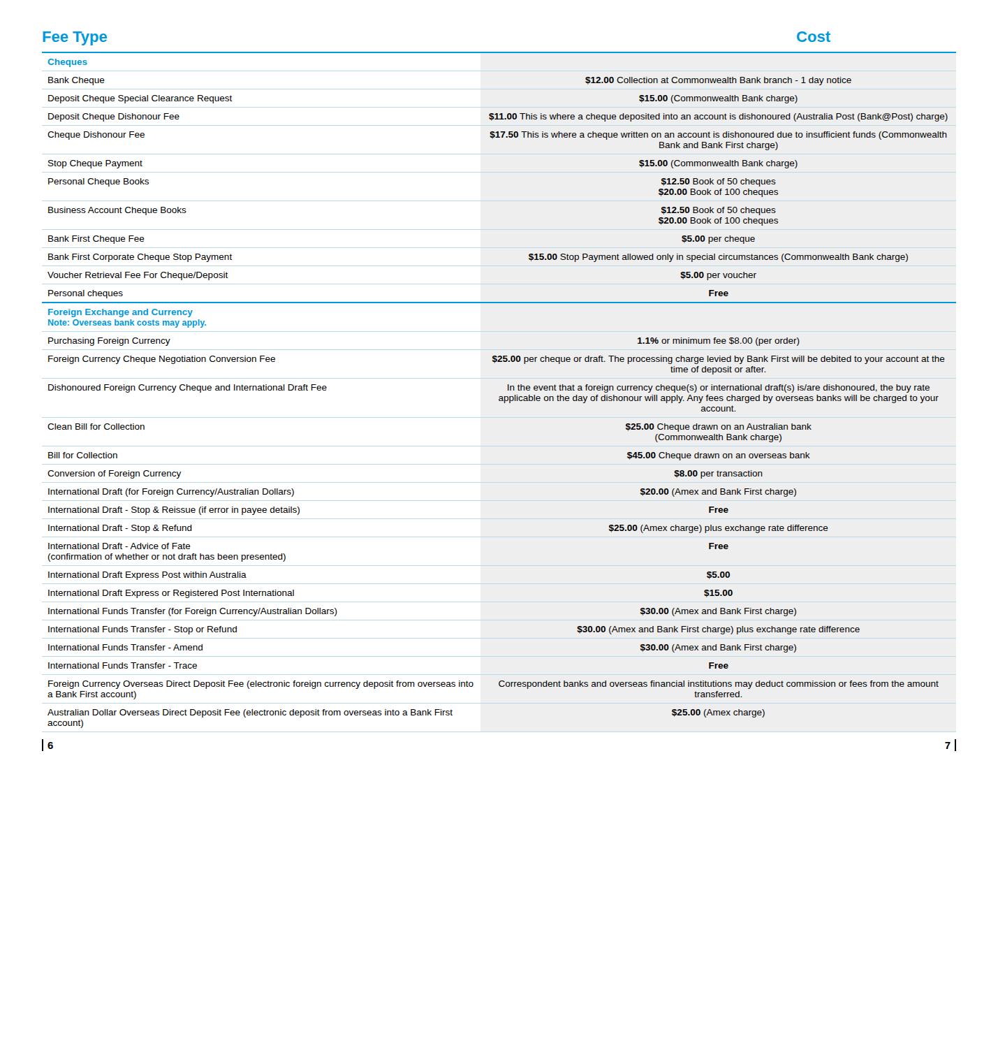Fee Type
Cost
| Cheques | |
| Bank Cheque | $12.00 Collection at Commonwealth Bank branch - 1 day notice |
| Deposit Cheque Special Clearance Request | $15.00 (Commonwealth Bank charge) |
| Deposit Cheque Dishonour Fee | $11.00 This is where a cheque deposited into an account is dishonoured (Australia Post (Bank@Post) charge) |
| Cheque Dishonour Fee | $17.50 This is where a cheque written on an account is dishonoured due to insufficient funds (Commonwealth Bank and Bank First charge) |
| Stop Cheque Payment | $15.00 (Commonwealth Bank charge) |
| Personal Cheque Books | $12.50 Book of 50 cheques $20.00 Book of 100 cheques |
| Business Account Cheque Books | $12.50 Book of 50 cheques $20.00 Book of 100 cheques |
| Bank First Cheque Fee | $5.00 per cheque |
| Bank First Corporate Cheque Stop Payment | $15.00 Stop Payment allowed only in special circumstances (Commonwealth Bank charge) |
| Voucher Retrieval Fee For Cheque/Deposit | $5.00 per voucher |
| Personal cheques | Free |
| Foreign Exchange and Currency Note: Overseas bank costs may apply. | |
| Purchasing Foreign Currency | 1.1% or minimum fee $8.00 (per order) |
| Foreign Currency Cheque Negotiation Conversion Fee | $25.00 per cheque or draft. The processing charge levied by Bank First will be debited to your account at the time of deposit or after. |
| Dishonoured Foreign Currency Cheque and International Draft Fee | In the event that a foreign currency cheque(s) or international draft(s) is/are dishonoured, the buy rate applicable on the day of dishonour will apply. Any fees charged by overseas banks will be charged to your account. |
| Clean Bill for Collection | $25.00 Cheque drawn on an Australian bank (Commonwealth Bank charge) |
| Bill for Collection | $45.00 Cheque drawn on an overseas bank |
| Conversion of Foreign Currency | $8.00 per transaction |
| International Draft (for Foreign Currency/Australian Dollars) | $20.00 (Amex and Bank First charge) |
| International Draft - Stop & Reissue (if error in payee details) | Free |
| International Draft - Stop & Refund | $25.00 (Amex charge) plus exchange rate difference |
| International Draft - Advice of Fate (confirmation of whether or not draft has been presented) | Free |
| International Draft Express Post within Australia | $5.00 |
| International Draft Express or Registered Post International | $15.00 |
| International Funds Transfer (for Foreign Currency/Australian Dollars) | $30.00 (Amex and Bank First charge) |
| International Funds Transfer - Stop or Refund | $30.00 (Amex and Bank First charge) plus exchange rate difference |
| International Funds Transfer - Amend | $30.00 (Amex and Bank First charge) |
| International Funds Transfer - Trace | Free |
| Foreign Currency Overseas Direct Deposit Fee (electronic foreign currency deposit from overseas into a Bank First account) | Correspondent banks and overseas financial institutions may deduct commission or fees from the amount transferred. |
| Australian Dollar Overseas Direct Deposit Fee (electronic deposit from overseas into a Bank First account) | $25.00 (Amex charge) |
6
7